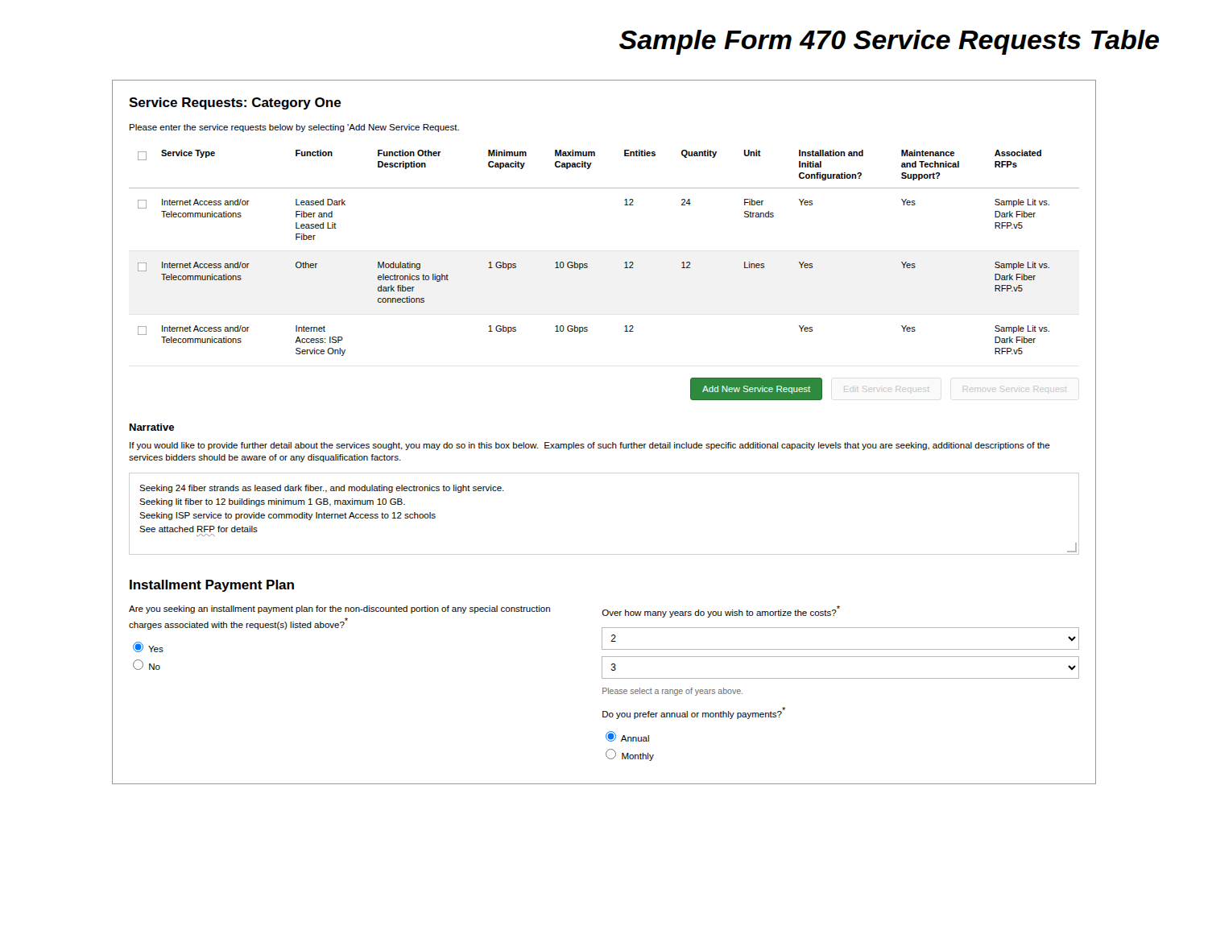Sample Form 470 Service Requests Table
Service Requests: Category One
Please enter the service requests below by selecting 'Add New Service Request.
| | Service Type | Function | Function Other Description | Minimum Capacity | Maximum Capacity | Entities | Quantity | Unit | Installation and Initial Configuration? | Maintenance and Technical Support? | Associated RFPs |
| --- | --- | --- | --- | --- | --- | --- | --- | --- | --- | --- | --- |
| | Internet Access and/or Telecommunications | Leased Dark Fiber and Leased Lit Fiber | | | | 12 | 24 | Fiber Strands | Yes | Yes | Sample Lit vs. Dark Fiber RFP.v5 |
| | Internet Access and/or Telecommunications | Other | Modulating electronics to light dark fiber connections | 1 Gbps | 10 Gbps | 12 | 12 | Lines | Yes | Yes | Sample Lit vs. Dark Fiber RFP.v5 |
| | Internet Access and/or Telecommunications | Internet Access: ISP Service Only | | 1 Gbps | 10 Gbps | 12 | | | Yes | Yes | Sample Lit vs. Dark Fiber RFP.v5 |
Add New Service Request Edit Service Request Remove Service Request
Narrative
If you would like to provide further detail about the services sought, you may do so in this box below. Examples of such further detail include specific additional capacity levels that you are seeking, additional descriptions of the services bidders should be aware of or any disqualification factors.
Seeking 24 fiber strands as leased dark fiber., and modulating electronics to light service.
Seeking lit fiber to 12 buildings minimum 1 GB, maximum 10 GB.
Seeking ISP service to provide commodity Internet Access to 12 schools
See attached RFP for details
Installment Payment Plan
Are you seeking an installment payment plan for the non-discounted portion of any special construction charges associated with the request(s) listed above?*
Yes No
Over how many years do you wish to amortize the costs?*
2 3
Please select a range of years above.
Do you prefer annual or monthly payments?*
Annual Monthly